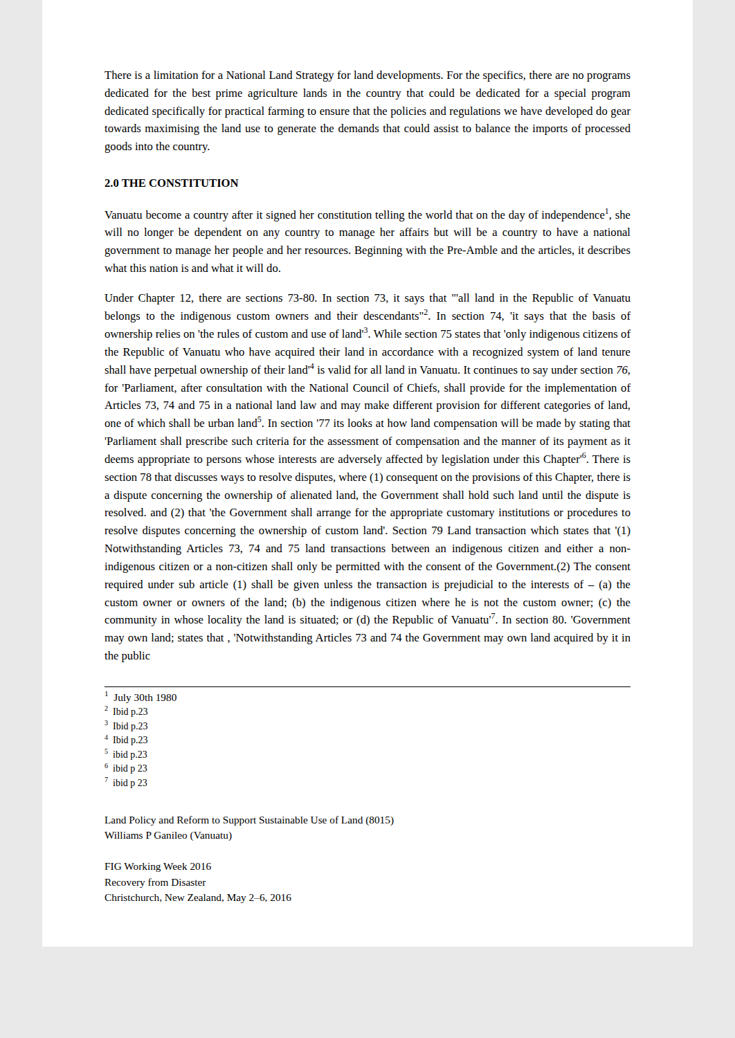There is a limitation for a National Land Strategy for land developments. For the specifics, there are no programs dedicated for the best prime agriculture lands in the country that could be dedicated for a special program dedicated specifically for practical farming to ensure that the policies and regulations we have developed do gear towards maximising the land use to generate the demands that could assist to balance the imports of processed goods into the country.
2.0 THE CONSTITUTION
Vanuatu become a country after it signed her constitution telling the world that on the day of independence1, she will no longer be dependent on any country to manage her affairs but will be a country to have a national government to manage her people and her resources. Beginning with the Pre-Amble and the articles, it describes what this nation is and what it will do.
Under Chapter 12, there are sections 73-80. In section 73, it says that "'all land in the Republic of Vanuatu belongs to the indigenous custom owners and their descendants"2. In section 74, 'it says that the basis of ownership relies on 'the rules of custom and use of land'3. While section 75 states that 'only indigenous citizens of the Republic of Vanuatu who have acquired their land in accordance with a recognized system of land tenure shall have perpetual ownership of their land'4 is valid for all land in Vanuatu. It continues to say under section 76, for 'Parliament, after consultation with the National Council of Chiefs, shall provide for the implementation of Articles 73, 74 and 75 in a national land law and may make different provision for different categories of land, one of which shall be urban land5. In section '77 its looks at how land compensation will be made by stating that 'Parliament shall prescribe such criteria for the assessment of compensation and the manner of its payment as it deems appropriate to persons whose interests are adversely affected by legislation under this Chapter'6. There is section 78 that discusses ways to resolve disputes, where (1) consequent on the provisions of this Chapter, there is a dispute concerning the ownership of alienated land, the Government shall hold such land until the dispute is resolved. and (2) that 'the Government shall arrange for the appropriate customary institutions or procedures to resolve disputes concerning the ownership of custom land'. Section 79 Land transaction which states that '(1) Notwithstanding Articles 73, 74 and 75 land transactions between an indigenous citizen and either a non-indigenous citizen or a non-citizen shall only be permitted with the consent of the Government.(2) The consent required under sub article (1) shall be given unless the transaction is prejudicial to the interests of – (a) the custom owner or owners of the land; (b) the indigenous citizen where he is not the custom owner; (c) the community in whose locality the land is situated; or (d) the Republic of Vanuatu'7. In section 80. 'Government may own land; states that , 'Notwithstanding Articles 73 and 74 the Government may own land acquired by it in the public
1 July 30th 1980
2 Ibid p.23
3 Ibid p.23
4 Ibid p.23
5 ibid p.23
6 ibid p 23
7 ibid p 23
Land Policy and Reform to Support Sustainable Use of Land (8015)
Williams P Ganileo (Vanuatu)
FIG Working Week 2016
Recovery from Disaster
Christchurch, New Zealand, May 2–6, 2016